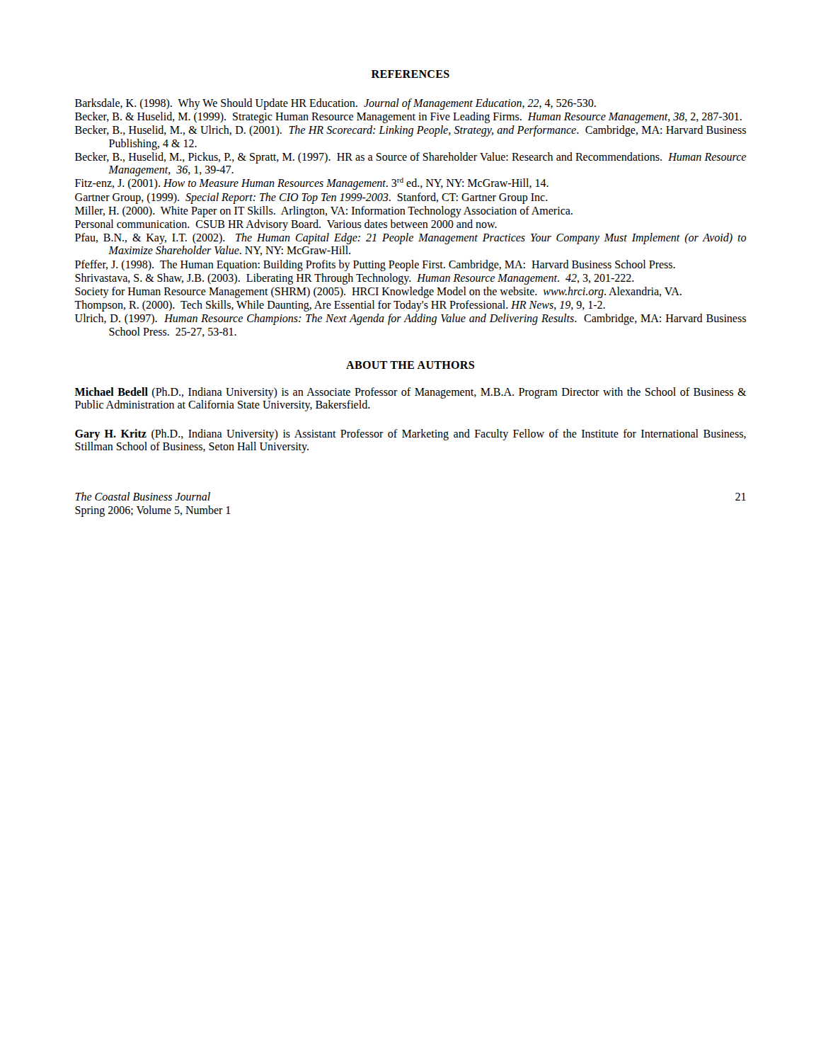REFERENCES
Barksdale, K. (1998). Why We Should Update HR Education. Journal of Management Education, 22, 4, 526-530.
Becker, B. & Huselid, M. (1999). Strategic Human Resource Management in Five Leading Firms. Human Resource Management, 38, 2, 287-301.
Becker, B., Huselid, M., & Ulrich, D. (2001). The HR Scorecard: Linking People, Strategy, and Performance. Cambridge, MA: Harvard Business Publishing, 4 & 12.
Becker, B., Huselid, M., Pickus, P., & Spratt, M. (1997). HR as a Source of Shareholder Value: Research and Recommendations. Human Resource Management, 36, 1, 39-47.
Fitz-enz, J. (2001). How to Measure Human Resources Management. 3rd ed., NY, NY: McGraw-Hill, 14.
Gartner Group, (1999). Special Report: The CIO Top Ten 1999-2003. Stanford, CT: Gartner Group Inc.
Miller, H. (2000). White Paper on IT Skills. Arlington, VA: Information Technology Association of America.
Personal communication. CSUB HR Advisory Board. Various dates between 2000 and now.
Pfau, B.N., & Kay, I.T. (2002). The Human Capital Edge: 21 People Management Practices Your Company Must Implement (or Avoid) to Maximize Shareholder Value. NY, NY: McGraw-Hill.
Pfeffer, J. (1998). The Human Equation: Building Profits by Putting People First. Cambridge, MA: Harvard Business School Press.
Shrivastava, S. & Shaw, J.B. (2003). Liberating HR Through Technology. Human Resource Management. 42, 3, 201-222.
Society for Human Resource Management (SHRM) (2005). HRCI Knowledge Model on the website. www.hrci.org. Alexandria, VA.
Thompson, R. (2000). Tech Skills, While Daunting, Are Essential for Today's HR Professional. HR News, 19, 9, 1-2.
Ulrich, D. (1997). Human Resource Champions: The Next Agenda for Adding Value and Delivering Results. Cambridge, MA: Harvard Business School Press. 25-27, 53-81.
ABOUT THE AUTHORS
Michael Bedell (Ph.D., Indiana University) is an Associate Professor of Management, M.B.A. Program Director with the School of Business & Public Administration at California State University, Bakersfield.
Gary H. Kritz (Ph.D., Indiana University) is Assistant Professor of Marketing and Faculty Fellow of the Institute for International Business, Stillman School of Business, Seton Hall University.
The Coastal Business Journal
Spring 2006; Volume 5, Number 1
21